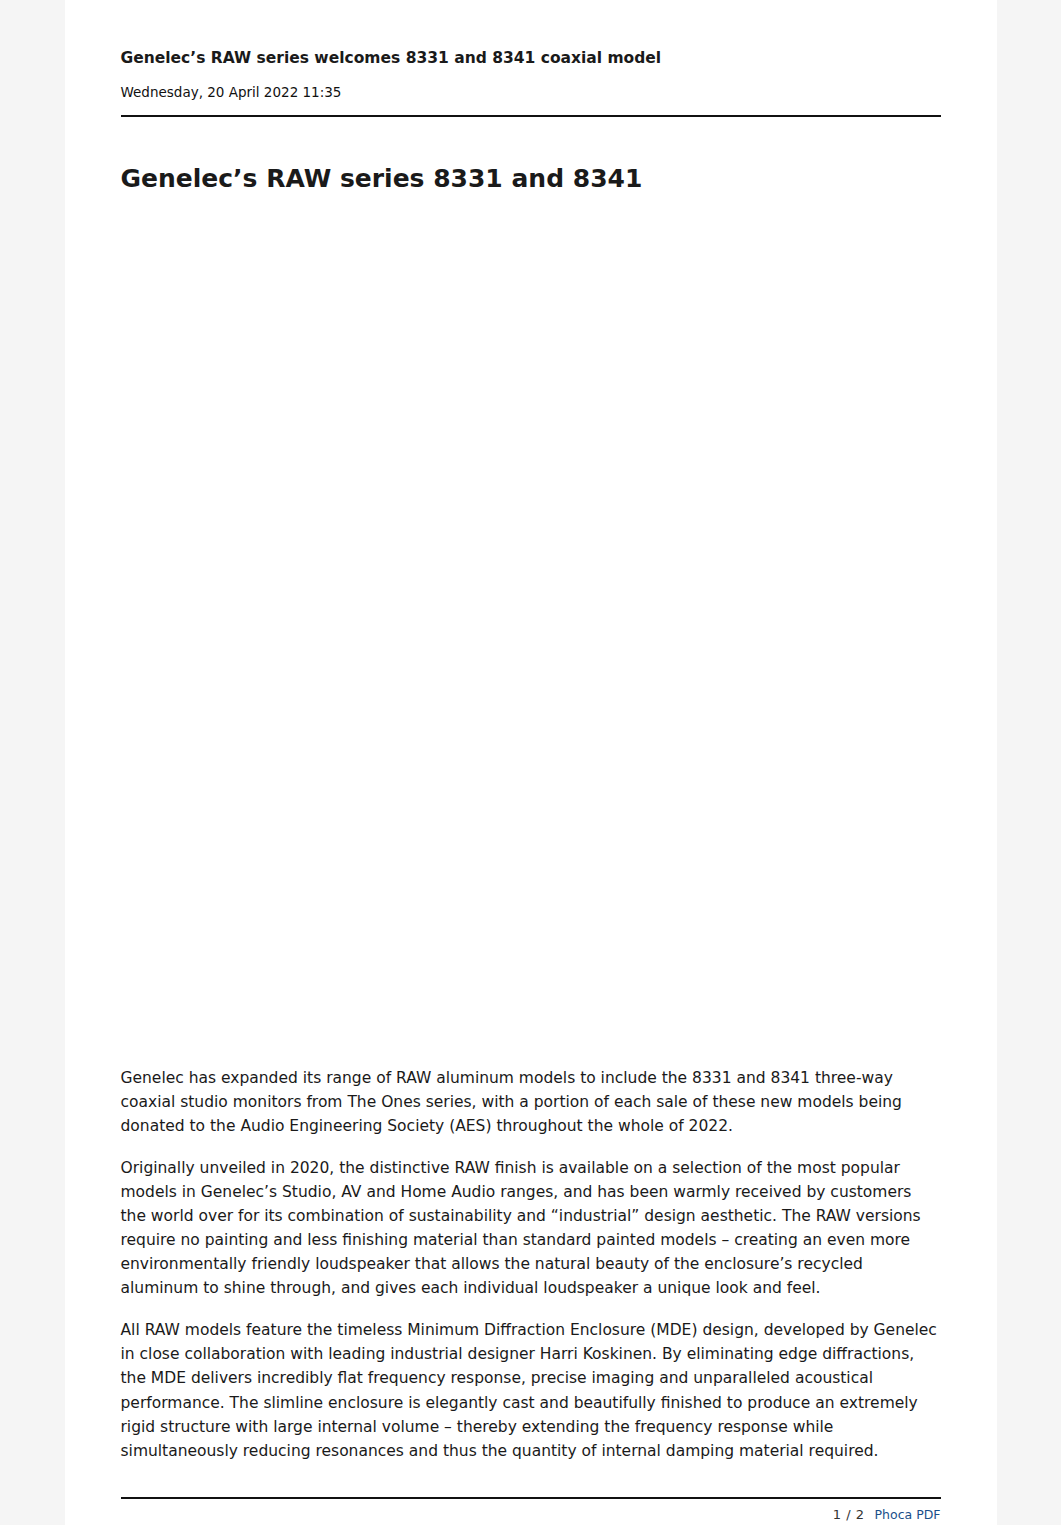Genelec’s RAW series welcomes 8331 and 8341 coaxial model
Wednesday, 20 April 2022 11:35
Genelec’s RAW series 8331 and 8341
Genelec has expanded its range of RAW aluminum models to include the 8331 and 8341 three-way coaxial studio monitors from The Ones series, with a portion of each sale of these new models being donated to the Audio Engineering Society (AES) throughout the whole of 2022.
Originally unveiled in 2020, the distinctive RAW finish is available on a selection of the most popular models in Genelec’s Studio, AV and Home Audio ranges, and has been warmly received by customers the world over for its combination of sustainability and “industrial” design aesthetic. The RAW versions require no painting and less finishing material than standard painted models – creating an even more environmentally friendly loudspeaker that allows the natural beauty of the enclosure’s recycled aluminum to shine through, and gives each individual loudspeaker a unique look and feel.
All RAW models feature the timeless Minimum Diffraction Enclosure (MDE) design, developed by Genelec in close collaboration with leading industrial designer Harri Koskinen. By eliminating edge diffractions, the MDE delivers incredibly flat frequency response, precise imaging and unparalleled acoustical performance. The slimline enclosure is elegantly cast and beautifully finished to produce an extremely rigid structure with large internal volume – thereby extending the frequency response while simultaneously reducing resonances and thus the quantity of internal damping material required.
1 / 2 Phoca PDF